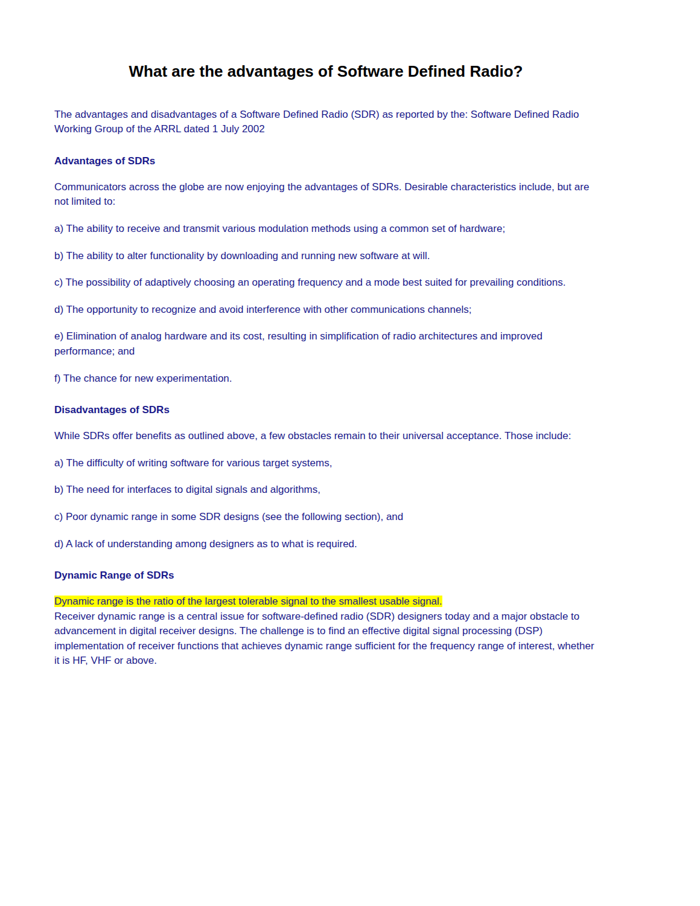What are the advantages of Software Defined Radio?
The advantages and disadvantages of a Software Defined Radio (SDR) as reported by the: Software Defined Radio Working Group of the ARRL dated 1 July 2002
Advantages of SDRs
Communicators across the globe are now enjoying the advantages of SDRs. Desirable characteristics include, but are not limited to:
a) The ability to receive and transmit various modulation methods using a common set of hardware;
b) The ability to alter functionality by downloading and running new software at will.
c) The possibility of adaptively choosing an operating frequency and a mode best suited for prevailing conditions.
d) The opportunity to recognize and avoid interference with other communications channels;
e) Elimination of analog hardware and its cost, resulting in simplification of radio architectures and improved performance; and
f) The chance for new experimentation.
Disadvantages of SDRs
While SDRs offer benefits as outlined above, a few obstacles remain to their universal acceptance. Those include:
a) The difficulty of writing software for various target systems,
b) The need for interfaces to digital signals and algorithms,
c) Poor dynamic range in some SDR designs (see the following section), and
d) A lack of understanding among designers as to what is required.
Dynamic Range of SDRs
Dynamic range is the ratio of the largest tolerable signal to the smallest usable signal.
Receiver dynamic range is a central issue for software-defined radio (SDR) designers today and a major obstacle to advancement in digital receiver designs. The challenge is to find an effective digital signal processing (DSP) implementation of receiver functions that achieves dynamic range sufficient for the frequency range of interest, whether it is HF, VHF or above.